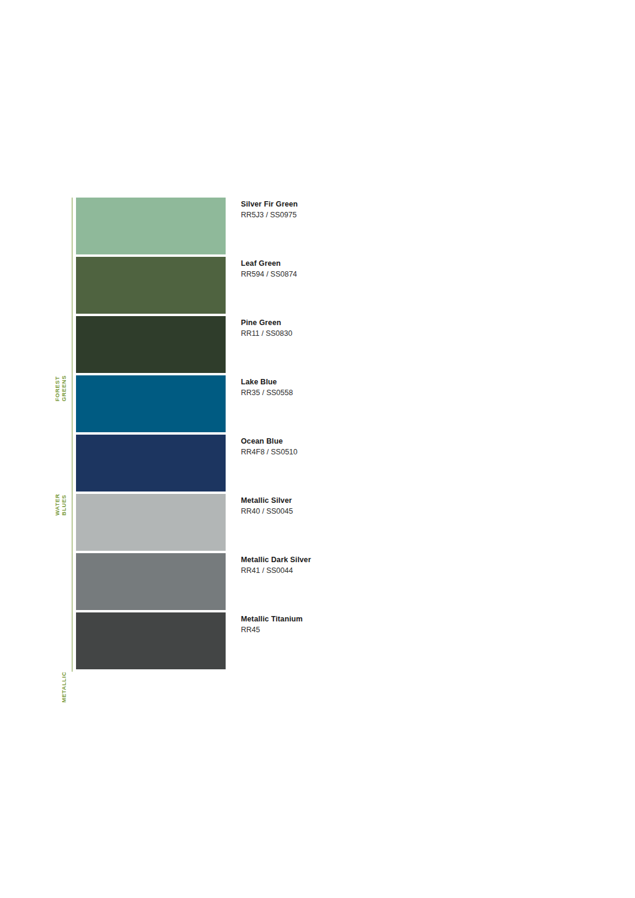FOREST
GREENS
Silver Fir Green
RR5J3 / SS0975
Leaf Green
RR594 / SS0874
Pine Green
RR11 / SS0830
WATER
BLUES
Lake Blue
RR35 / SS0558
Ocean Blue
RR4F8 / SS0510
METALLIC
Metallic Silver
RR40 / SS0045
Metallic Dark Silver
RR41 / SS0044
Metallic Titanium
RR45